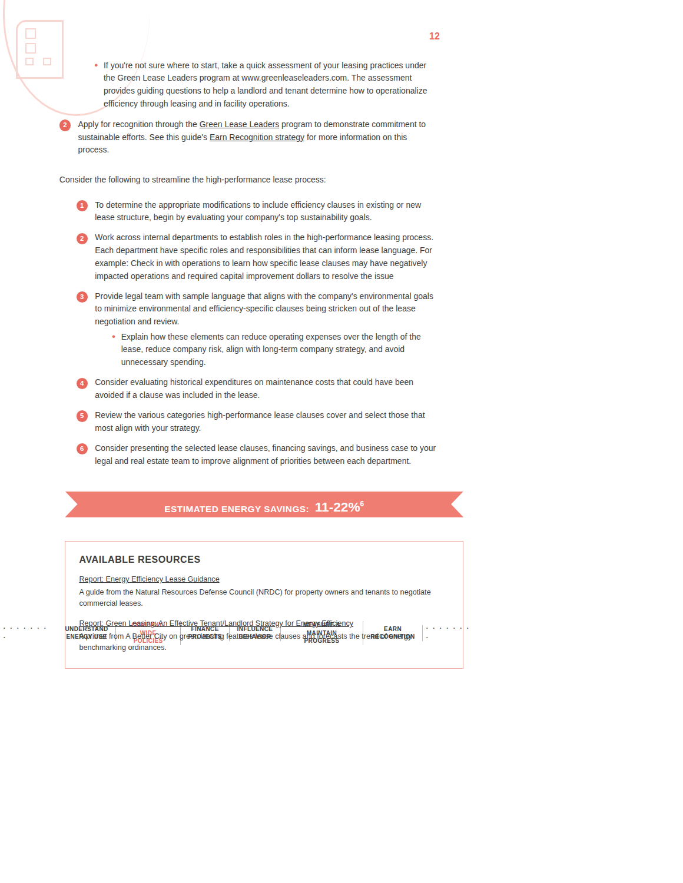12
• If you're not sure where to start, take a quick assessment of your leasing practices under the Green Lease Leaders program at www.greenleaseleaders.com. The assessment provides guiding questions to help a landlord and tenant determine how to operationalize efficiency through leasing and in facility operations.
2
Apply for recognition through the Green Lease Leaders program to demonstrate commitment to sustainable efforts. See this guide's Earn Recognition strategy for more information on this process.
Consider the following to streamline the high-performance lease process:
1
To determine the appropriate modifications to include efficiency clauses in existing or new lease structure, begin by evaluating your company's top sustainability goals.
2
Work across internal departments to establish roles in the high-performance leasing process. Each department have specific roles and responsibilities that can inform lease language. For example: Check in with operations to learn how specific lease clauses may have negatively impacted operations and required capital improvement dollars to resolve the issue
3
Provide legal team with sample language that aligns with the company's environmental goals to minimize environmental and efficiency-specific clauses being stricken out of the lease negotiation and review.
• Explain how these elements can reduce operating expenses over the length of the lease, reduce company risk, align with long-term company strategy, and avoid unnecessary spending.
4
Consider evaluating historical expenditures on maintenance costs that could have been avoided if a clause was included in the lease.
5
Review the various categories high-performance lease clauses cover and select those that most align with your strategy.
6
Consider presenting the selected lease clauses, financing savings, and business case to your legal and real estate team to improve alignment of priorities between each department.
ESTIMATED ENERGY SAVINGS: 11-22%6
AVAILABLE RESOURCES
Report: Energy Efficiency Lease Guidance
A guide from the Natural Resources Defense Council (NRDC) for property owners and tenants to negotiate commercial leases.
Report: Green Leasing: An Effective Tenant/Landlord Strategy for Energy Efficiency
A primer from A Better City on green leasing features lease clauses and forecasts the trend of energy benchmarking ordinances.
· · · · · · · · UNDERSTAND
ENERGY USE COMPANY-WIDE
POLICIES FINANCE
PROJECTS INFLUENCE
BEHAVIOR MEASURE &
MAINTAIN PROGRESS EARN
RECOGNITION · · · · · · · ·